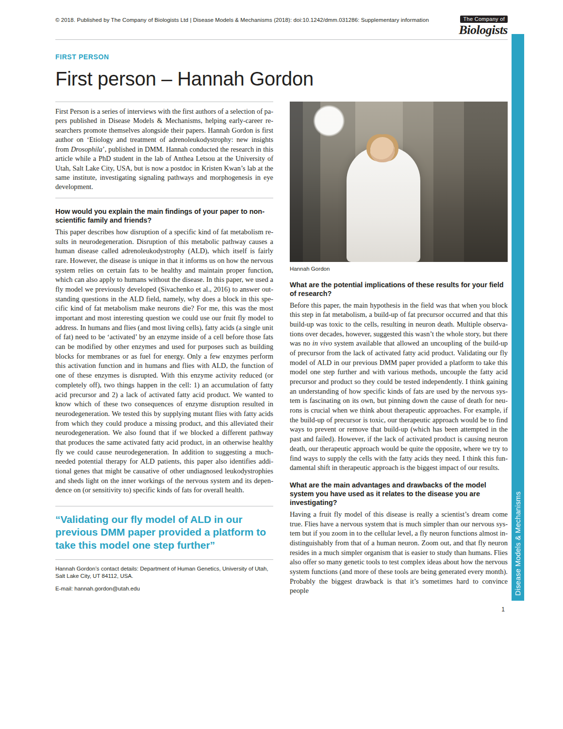Disease Models & Mechanisms
© 2018. Published by The Company of Biologists Ltd | Disease Models & Mechanisms (2018): doi:10.1242/dmm.031286: Supplementary information
The Company of
Biologists
First person
First person – Hannah Gordon
First Person is a series of interviews with the first authors of a selection of papers published in Disease Models & Mechanisms, helping early-career researchers promote themselves alongside their papers. Hannah Gordon is first author on ‘Etiology and treatment of adrenoleukodystrophy: new insights from Drosophila’, published in DMM. Hannah conducted the research in this article while a PhD student in the lab of Anthea Letsou at the University of Utah, Salt Lake City, USA, but is now a postdoc in Kristen Kwan’s lab at the same institute, investigating signaling pathways and morphogenesis in eye development.
How would you explain the main findings of your paper to non-scientific family and friends?
This paper describes how disruption of a specific kind of fat metabolism results in neurodegeneration. Disruption of this metabolic pathway causes a human disease called adrenoleukodystrophy (ALD), which itself is fairly rare. However, the disease is unique in that it informs us on how the nervous system relies on certain fats to be healthy and maintain proper function, which can also apply to humans without the disease. In this paper, we used a fly model we previously developed (Sivachenko et al., 2016) to answer outstanding questions in the ALD field, namely, why does a block in this specific kind of fat metabolism make neurons die? For me, this was the most important and most interesting question we could use our fruit fly model to address. In humans and flies (and most living cells), fatty acids (a single unit of fat) need to be ‘activated’ by an enzyme inside of a cell before those fats can be modified by other enzymes and used for purposes such as building blocks for membranes or as fuel for energy. Only a few enzymes perform this activation function and in humans and flies with ALD, the function of one of these enzymes is disrupted. With this enzyme activity reduced (or completely off), two things happen in the cell: 1) an accumulation of fatty acid precursor and 2) a lack of activated fatty acid product. We wanted to know which of these two consequences of enzyme disruption resulted in neurodegeneration. We tested this by supplying mutant flies with fatty acids from which they could produce a missing product, and this alleviated their neurodegeneration. We also found that if we blocked a different pathway that produces the same activated fatty acid product, in an otherwise healthy fly we could cause neurodegeneration. In addition to suggesting a much-needed potential therapy for ALD patients, this paper also identifies additional genes that might be causative of other undiagnosed leukodystrophies and sheds light on the inner workings of the nervous system and its dependence on (or sensitivity to) specific kinds of fats for overall health.
“Validating our fly model of ALD in our previous DMM paper provided a platform to take this model one step further”
Hannah Gordon’s contact details: Department of Human Genetics, University of Utah, Salt Lake City, UT 84112, USA.
E-mail: hannah.gordon@utah.edu
Hannah Gordon
What are the potential implications of these results for your field of research?
Before this paper, the main hypothesis in the field was that when you block this step in fat metabolism, a build-up of fat precursor occurred and that this build-up was toxic to the cells, resulting in neuron death. Multiple observations over decades, however, suggested this wasn’t the whole story, but there was no in vivo system available that allowed an uncoupling of the build-up of precursor from the lack of activated fatty acid product. Validating our fly model of ALD in our previous DMM paper provided a platform to take this model one step further and with various methods, uncouple the fatty acid precursor and product so they could be tested independently. I think gaining an understanding of how specific kinds of fats are used by the nervous system is fascinating on its own, but pinning down the cause of death for neurons is crucial when we think about therapeutic approaches. For example, if the build-up of precursor is toxic, our therapeutic approach would be to find ways to prevent or remove that build-up (which has been attempted in the past and failed). However, if the lack of activated product is causing neuron death, our therapeutic approach would be quite the opposite, where we try to find ways to supply the cells with the fatty acids they need. I think this fundamental shift in therapeutic approach is the biggest impact of our results.
What are the main advantages and drawbacks of the model system you have used as it relates to the disease you are investigating?
Having a fruit fly model of this disease is really a scientist’s dream come true. Flies have a nervous system that is much simpler than our nervous system but if you zoom in to the cellular level, a fly neuron functions almost indistinguishably from that of a human neuron. Zoom out, and that fly neuron resides in a much simpler organism that is easier to study than humans. Flies also offer so many genetic tools to test complex ideas about how the nervous system functions (and more of these tools are being generated every month). Probably the biggest drawback is that it’s sometimes hard to convince people
1